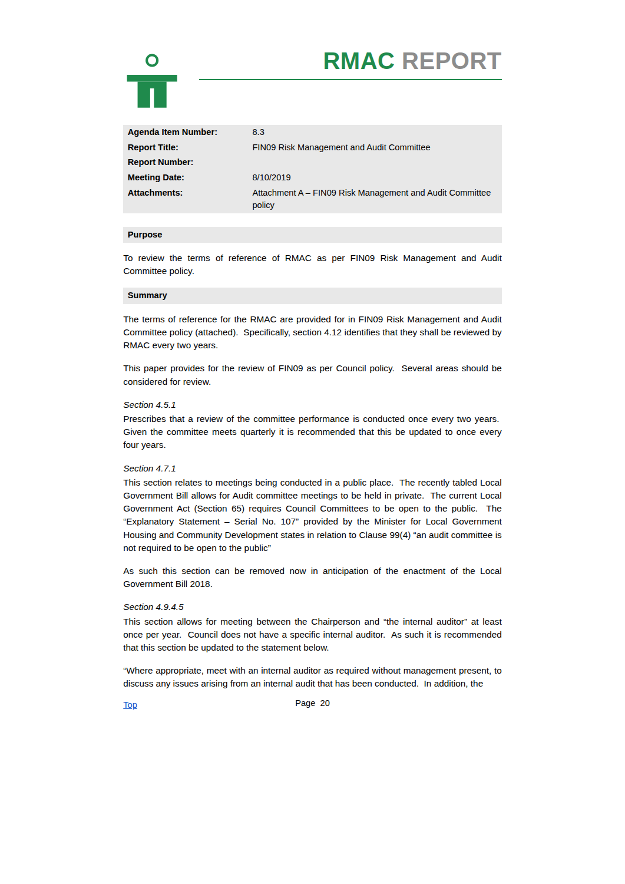RMAC REPORT
| Agenda Item Number: | 8.3 |
| Report Title: | FIN09 Risk Management and Audit Committee |
| Report Number: | |
| Meeting Date: | 8/10/2019 |
| Attachments: | Attachment A – FIN09 Risk Management and Audit Committee policy |
Purpose
To review the terms of reference of RMAC as per FIN09 Risk Management and Audit Committee policy.
Summary
The terms of reference for the RMAC are provided for in FIN09 Risk Management and Audit Committee policy (attached). Specifically, section 4.12 identifies that they shall be reviewed by RMAC every two years.
This paper provides for the review of FIN09 as per Council policy. Several areas should be considered for review.
Section 4.5.1
Prescribes that a review of the committee performance is conducted once every two years. Given the committee meets quarterly it is recommended that this be updated to once every four years.
Section 4.7.1
This section relates to meetings being conducted in a public place. The recently tabled Local Government Bill allows for Audit committee meetings to be held in private. The current Local Government Act (Section 65) requires Council Committees to be open to the public. The “Explanatory Statement – Serial No. 107” provided by the Minister for Local Government Housing and Community Development states in relation to Clause 99(4) “an audit committee is not required to be open to the public”
As such this section can be removed now in anticipation of the enactment of the Local Government Bill 2018.
Section 4.9.4.5
This section allows for meeting between the Chairperson and “the internal auditor” at least once per year. Council does not have a specific internal auditor. As such it is recommended that this section be updated to the statement below.
“Where appropriate, meet with an internal auditor as required without management present, to discuss any issues arising from an internal audit that has been conducted. In addition, the
Page 20
Top